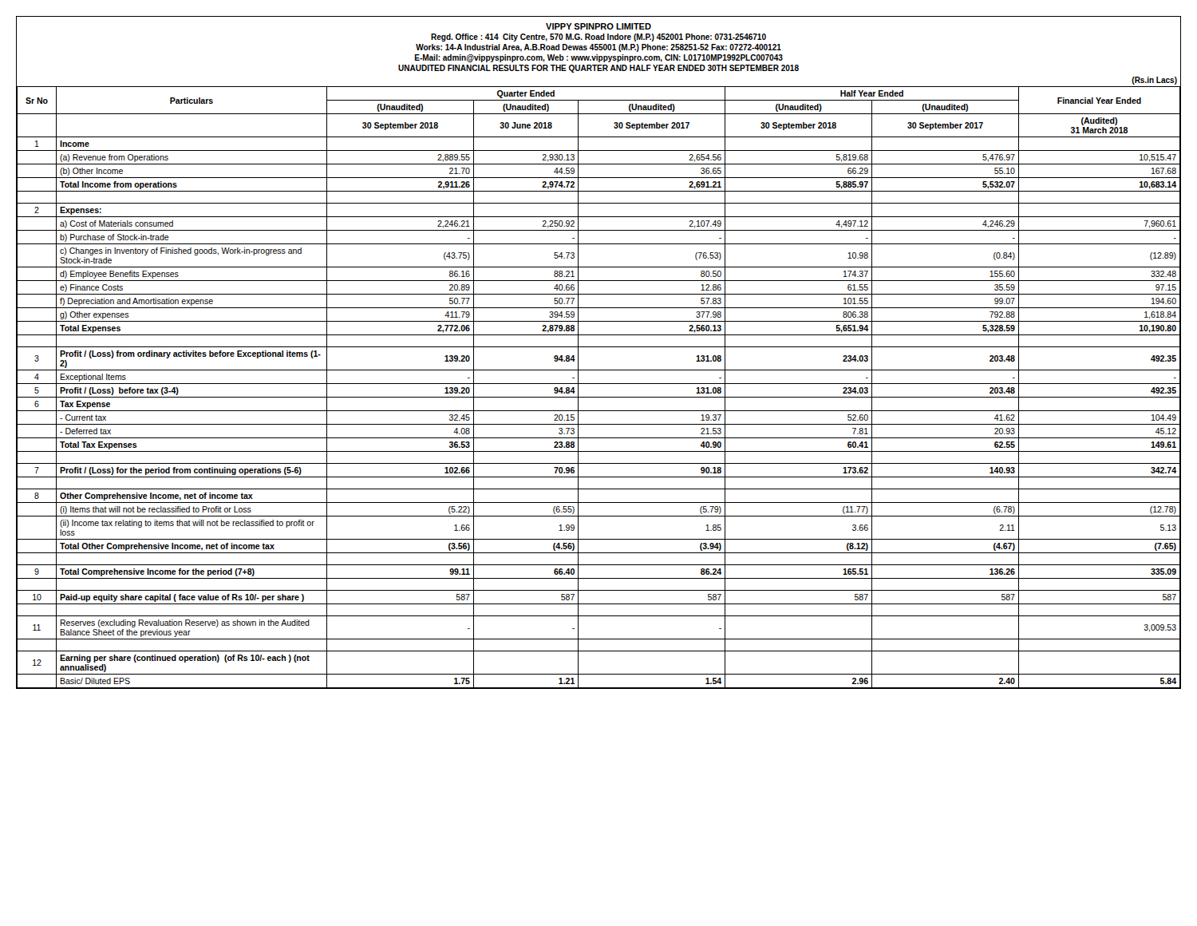VIPPY SPINPRO LIMITED
Regd. Office : 414 City Centre, 570 M.G. Road Indore (M.P.) 452001 Phone: 0731-2546710
Works: 14-A Industrial Area, A.B.Road Dewas 455001 (M.P.) Phone: 258251-52 Fax: 07272-400121
E-Mail: admin@vippyspinpro.com, Web : www.vippyspinpro.com, CIN: L01710MP1992PLC007043
UNAUDITED FINANCIAL RESULTS FOR THE QUARTER AND HALF YEAR ENDED 30TH SEPTEMBER 2018
(Rs.in Lacs)
| Sr No | Particulars | Quarter Ended | Half Year Ended | Financial Year Ended |
| --- | --- | --- | --- | --- |
| (Unaudited) | (Unaudited) | (Unaudited) | (Unaudited) | (Unaudited) |
| | | 30 September 2018 | 30 June 2018 | 30 September 2017 | 30 September 2018 | 30 September 2017 | (Audited) 31 March 2018 |
| 1 | Income | | | | | | |
| | (a) Revenue from Operations | 2,889.55 | 2,930.13 | 2,654.56 | 5,819.68 | 5,476.97 | 10,515.47 |
| | (b) Other Income | 21.70 | 44.59 | 36.65 | 66.29 | 55.10 | 167.68 |
| | Total Income from operations | 2,911.26 | 2,974.72 | 2,691.21 | 5,885.97 | 5,532.07 | 10,683.14 |
| 2 | Expenses: | | | | | | |
| | a) Cost of Materials consumed | 2,246.21 | 2,250.92 | 2,107.49 | 4,497.12 | 4,246.29 | 7,960.61 |
| | b) Purchase of Stock-in-trade | - | - | - | - | - | - |
| | c) Changes in Inventory of Finished goods, Work-in-progress and Stock-in-trade | (43.75) | 54.73 | (76.53) | 10.98 | (0.84) | (12.89) |
| | d) Employee Benefits Expenses | 86.16 | 88.21 | 80.50 | 174.37 | 155.60 | 332.48 |
| | e) Finance Costs | 20.89 | 40.66 | 12.86 | 61.55 | 35.59 | 97.15 |
| | f) Depreciation and Amortisation expense | 50.77 | 50.77 | 57.83 | 101.55 | 99.07 | 194.60 |
| | g) Other expenses | 411.79 | 394.59 | 377.98 | 806.38 | 792.88 | 1,618.84 |
| | Total Expenses | 2,772.06 | 2,879.88 | 2,560.13 | 5,651.94 | 5,328.59 | 10,190.80 |
| 3 | Profit / (Loss) from ordinary activites before Exceptional items (1-2) | 139.20 | 94.84 | 131.08 | 234.03 | 203.48 | 492.35 |
| 4 | Exceptional Items | - | - | - | - | - | - |
| 5 | Profit / (Loss) before tax (3-4) | 139.20 | 94.84 | 131.08 | 234.03 | 203.48 | 492.35 |
| 6 | Tax Expense | | | | | | |
| | - Current tax | 32.45 | 20.15 | 19.37 | 52.60 | 41.62 | 104.49 |
| | - Deferred tax | 4.08 | 3.73 | 21.53 | 7.81 | 20.93 | 45.12 |
| | Total Tax Expenses | 36.53 | 23.88 | 40.90 | 60.41 | 62.55 | 149.61 |
| 7 | Profit / (Loss) for the period from continuing operations (5-6) | 102.66 | 70.96 | 90.18 | 173.62 | 140.93 | 342.74 |
| 8 | Other Comprehensive Income, net of income tax | | | | | | |
| | (i) Items that will not be reclassified to Profit or Loss | (5.22) | (6.55) | (5.79) | (11.77) | (6.78) | (12.78) |
| | (ii) Income tax relating to items that will not be reclassified to profit or loss | 1.66 | 1.99 | 1.85 | 3.66 | 2.11 | 5.13 |
| | Total Other Comprehensive Income, net of income tax | (3.56) | (4.56) | (3.94) | (8.12) | (4.67) | (7.65) |
| 9 | Total Comprehensive Income for the period (7+8) | 99.11 | 66.40 | 86.24 | 165.51 | 136.26 | 335.09 |
| 10 | Paid-up equity share capital ( face value of Rs 10/- per share ) | 587 | 587 | 587 | 587 | 587 | 587 |
| 11 | Reserves (excluding Revaluation Reserve) as shown in the Audited Balance Sheet of the previous year | - | - | - | | | 3,009.53 |
| 12 | Earning per share (continued operation) (of Rs 10/- each ) (not annualised) | | | | | | |
| | Basic/ Diluted EPS | 1.75 | 1.21 | 1.54 | 2.96 | 2.40 | 5.84 |